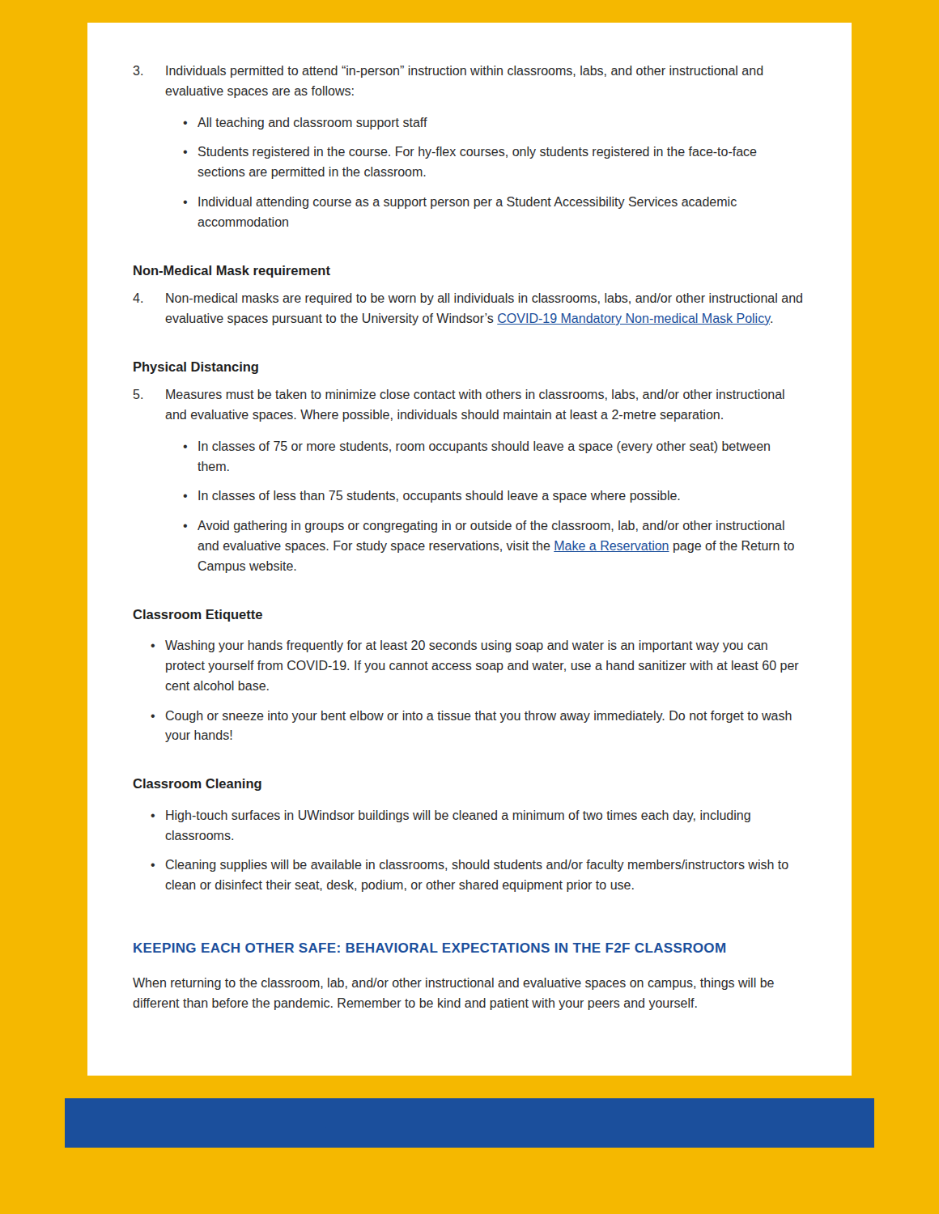Individuals permitted to attend “in-person” instruction within classrooms, labs, and other instructional and evaluative spaces are as follows:
All teaching and classroom support staff
Students registered in the course. For hy-flex courses, only students registered in the face-to-face sections are permitted in the classroom.
Individual attending course as a support person per a Student Accessibility Services academic accommodation
Non-Medical Mask requirement
Non-medical masks are required to be worn by all individuals in classrooms, labs, and/or other instructional and evaluative spaces pursuant to the University of Windsor’s COVID-19 Mandatory Non-medical Mask Policy.
Physical Distancing
Measures must be taken to minimize close contact with others in classrooms, labs, and/or other instructional and evaluative spaces. Where possible, individuals should maintain at least a 2-metre separation.
In classes of 75 or more students, room occupants should leave a space (every other seat) between them.
In classes of less than 75 students, occupants should leave a space where possible.
Avoid gathering in groups or congregating in or outside of the classroom, lab, and/or other instructional and evaluative spaces. For study space reservations, visit the Make a Reservation page of the Return to Campus website.
Classroom Etiquette
Washing your hands frequently for at least 20 seconds using soap and water is an important way you can protect yourself from COVID-19. If you cannot access soap and water, use a hand sanitizer with at least 60 per cent alcohol base.
Cough or sneeze into your bent elbow or into a tissue that you throw away immediately. Do not forget to wash your hands!
Classroom Cleaning
High-touch surfaces in UWindsor buildings will be cleaned a minimum of two times each day, including classrooms.
Cleaning supplies will be available in classrooms, should students and/or faculty members/instructors wish to clean or disinfect their seat, desk, podium, or other shared equipment prior to use.
Keeping each other safe: Behavioral expectations in the F2F classroom
When returning to the classroom, lab, and/or other instructional and evaluative spaces on campus, things will be different than before the pandemic. Remember to be kind and patient with your peers and yourself.
www.uwindsor.ca/returntocampus